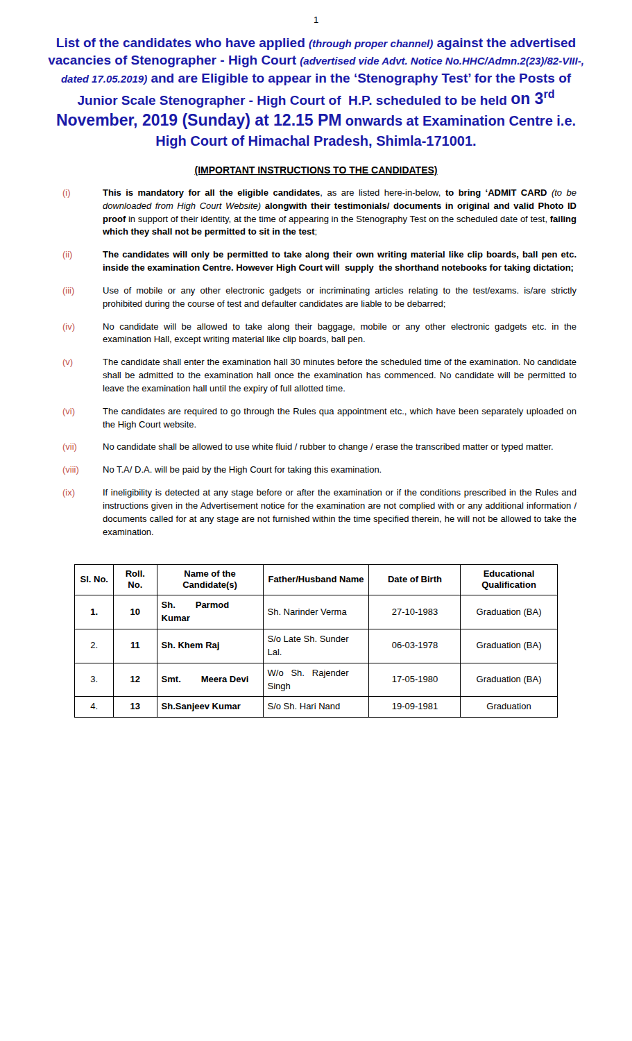1
List of the candidates who have applied (through proper channel) against the advertised vacancies of Stenographer - High Court (advertised vide Advt. Notice No.HHC/Admn.2(23)/82-VIII-, dated 17.05.2019) and are Eligible to appear in the ‘Stenography Test’ for the Posts of Junior Scale Stenographer - High Court of H.P. scheduled to be held on 3rd November, 2019 (Sunday) at 12.15 PM onwards at Examination Centre i.e. High Court of Himachal Pradesh, Shimla-171001.
(IMPORTANT INSTRUCTIONS TO THE CANDIDATES)
| (i) | This is mandatory for all the eligible candidates , as are listed here-in-below, to bring ‘ADMIT CARD (to be downloaded from High Court Website) alongwith their testimonials/ documents in original and valid Photo ID proof in support of their identity, at the time of appearing in the Stenography Test on the scheduled date of test, failing which they shall not be permitted to sit in the test ; |
| (ii) | The candidates will only be permitted to take along their own writing material like clip boards, ball pen etc. inside the examination Centre. However High Court will supply the shorthand notebooks for taking dictation; |
| (iii) | Use of mobile or any other electronic gadgets or incriminating articles relating to the test/exams. is/are strictly prohibited during the course of test and defaulter candidates are liable to be debarred; |
| (iv) | No candidate will be allowed to take along their baggage, mobile or any other electronic gadgets etc. in the examination Hall, except writing material like clip boards, ball pen. |
| (v) | The candidate shall enter the examination hall 30 minutes before the scheduled time of the examination. No candidate shall be admitted to the examination hall once the examination has commenced. No candidate will be permitted to leave the examination hall until the expiry of full allotted time. |
| (vi) | The candidates are required to go through the Rules qua appointment etc., which have been separately uploaded on the High Court website. |
| (vii) | No candidate shall be allowed to use white fluid / rubber to change / erase the transcribed matter or typed matter. |
| (viii) | No T.A/ D.A. will be paid by the High Court for taking this examination. |
| (ix) | If ineligibility is detected at any stage before or after the examination or if the conditions prescribed in the Rules and instructions given in the Advertisement notice for the examination are not complied with or any additional information / documents called for at any stage are not furnished within the time specified therein, he will not be allowed to take the examination. |
| Sl. No. | Roll. No. | Name of the Candidate(s) | Father/Husband Name | Date of Birth | Educational Qualification |
| --- | --- | --- | --- | --- | --- |
| 1. | 10 | Sh. Parmod Kumar | Sh. Narinder Verma | 27-10-1983 | Graduation (BA) |
| 2. | 11 | Sh. Khem Raj | S/o Late Sh. Sunder Lal. | 06-03-1978 | Graduation (BA) |
| 3. | 12 | Smt. Meera Devi | W/o Sh. Rajender Singh | 17-05-1980 | Graduation (BA) |
| 4. | 13 | Sh.Sanjeev Kumar | S/o Sh. Hari Nand | 19-09-1981 | Graduation |